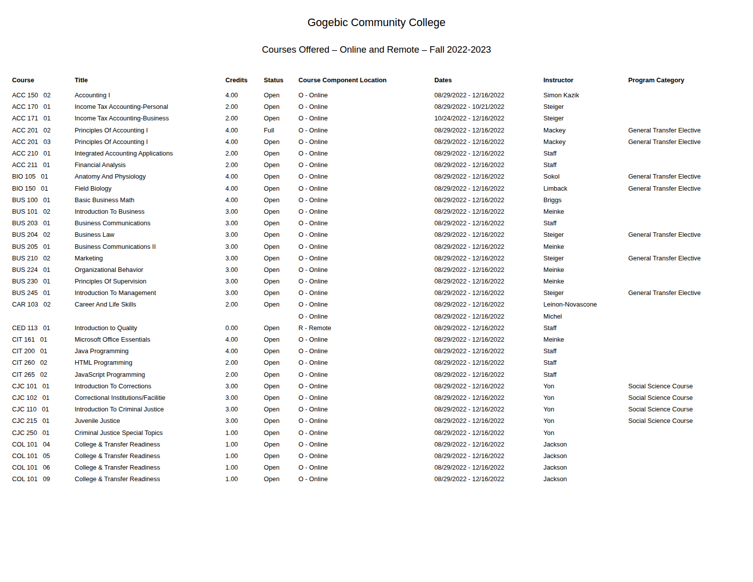Gogebic Community College
Courses Offered – Online and Remote – Fall 2022-2023
| Course | Title | Credits | Status | Course Component Location | Dates | Instructor | Program Category |
| --- | --- | --- | --- | --- | --- | --- | --- |
| ACC 150 02 | Accounting I | 4.00 | Open | O - Online | 08/29/2022 - 12/16/2022 | Simon Kazik | |
| ACC 170 01 | Income Tax Accounting-Personal | 2.00 | Open | O - Online | 08/29/2022 - 10/21/2022 | Steiger | |
| ACC 171 01 | Income Tax Accounting-Business | 2.00 | Open | O - Online | 10/24/2022 - 12/16/2022 | Steiger | |
| ACC 201 02 | Principles Of Accounting I | 4.00 | Full | O - Online | 08/29/2022 - 12/16/2022 | Mackey | General Transfer Elective |
| ACC 201 03 | Principles Of Accounting I | 4.00 | Open | O - Online | 08/29/2022 - 12/16/2022 | Mackey | General Transfer Elective |
| ACC 210 01 | Integrated Accounting Applications | 2.00 | Open | O - Online | 08/29/2022 - 12/16/2022 | Staff | |
| ACC 211 01 | Financial Analysis | 2.00 | Open | O - Online | 08/29/2022 - 12/16/2022 | Staff | |
| BIO 105 01 | Anatomy And Physiology | 4.00 | Open | O - Online | 08/29/2022 - 12/16/2022 | Sokol | General Transfer Elective |
| BIO 150 01 | Field Biology | 4.00 | Open | O - Online | 08/29/2022 - 12/16/2022 | Limback | General Transfer Elective |
| BUS 100 01 | Basic Business Math | 4.00 | Open | O - Online | 08/29/2022 - 12/16/2022 | Briggs | |
| BUS 101 02 | Introduction To Business | 3.00 | Open | O - Online | 08/29/2022 - 12/16/2022 | Meinke | |
| BUS 203 01 | Business Communications | 3.00 | Open | O - Online | 08/29/2022 - 12/16/2022 | Staff | |
| BUS 204 02 | Business Law | 3.00 | Open | O - Online | 08/29/2022 - 12/16/2022 | Steiger | General Transfer Elective |
| BUS 205 01 | Business Communications II | 3.00 | Open | O - Online | 08/29/2022 - 12/16/2022 | Meinke | |
| BUS 210 02 | Marketing | 3.00 | Open | O - Online | 08/29/2022 - 12/16/2022 | Steiger | General Transfer Elective |
| BUS 224 01 | Organizational Behavior | 3.00 | Open | O - Online | 08/29/2022 - 12/16/2022 | Meinke | |
| BUS 230 01 | Principles Of Supervision | 3.00 | Open | O - Online | 08/29/2022 - 12/16/2022 | Meinke | |
| BUS 245 01 | Introduction To Management | 3.00 | Open | O - Online | 08/29/2022 - 12/16/2022 | Steiger | General Transfer Elective |
| CAR 103 02 | Career And Life Skills | 2.00 | Open | O - Online | 08/29/2022 - 12/16/2022 | Leinon-Novascone | |
| | | | | O - Online | 08/29/2022 - 12/16/2022 | Michel | |
| CED 113 01 | Introduction to Quality | 0.00 | Open | R - Remote | 08/29/2022 - 12/16/2022 | Staff | |
| CIT 161 01 | Microsoft Office Essentials | 4.00 | Open | O - Online | 08/29/2022 - 12/16/2022 | Meinke | |
| CIT 200 01 | Java Programming | 4.00 | Open | O - Online | 08/29/2022 - 12/16/2022 | Staff | |
| CIT 260 02 | HTML Programming | 2.00 | Open | O - Online | 08/29/2022 - 12/16/2022 | Staff | |
| CIT 265 02 | JavaScript Programming | 2.00 | Open | O - Online | 08/29/2022 - 12/16/2022 | Staff | |
| CJC 101 01 | Introduction To Corrections | 3.00 | Open | O - Online | 08/29/2022 - 12/16/2022 | Yon | Social Science Course |
| CJC 102 01 | Correctional Institutions/Facilitie | 3.00 | Open | O - Online | 08/29/2022 - 12/16/2022 | Yon | Social Science Course |
| CJC 110 01 | Introduction To Criminal Justice | 3.00 | Open | O - Online | 08/29/2022 - 12/16/2022 | Yon | Social Science Course |
| CJC 215 01 | Juvenile Justice | 3.00 | Open | O - Online | 08/29/2022 - 12/16/2022 | Yon | Social Science Course |
| CJC 250 01 | Criminal Justice Special Topics | 1.00 | Open | O - Online | 08/29/2022 - 12/16/2022 | Yon | |
| COL 101 04 | College & Transfer Readiness | 1.00 | Open | O - Online | 08/29/2022 - 12/16/2022 | Jackson | |
| COL 101 05 | College & Transfer Readiness | 1.00 | Open | O - Online | 08/29/2022 - 12/16/2022 | Jackson | |
| COL 101 06 | College & Transfer Readiness | 1.00 | Open | O - Online | 08/29/2022 - 12/16/2022 | Jackson | |
| COL 101 09 | College & Transfer Readiness | 1.00 | Open | O - Online | 08/29/2022 - 12/16/2022 | Jackson | |